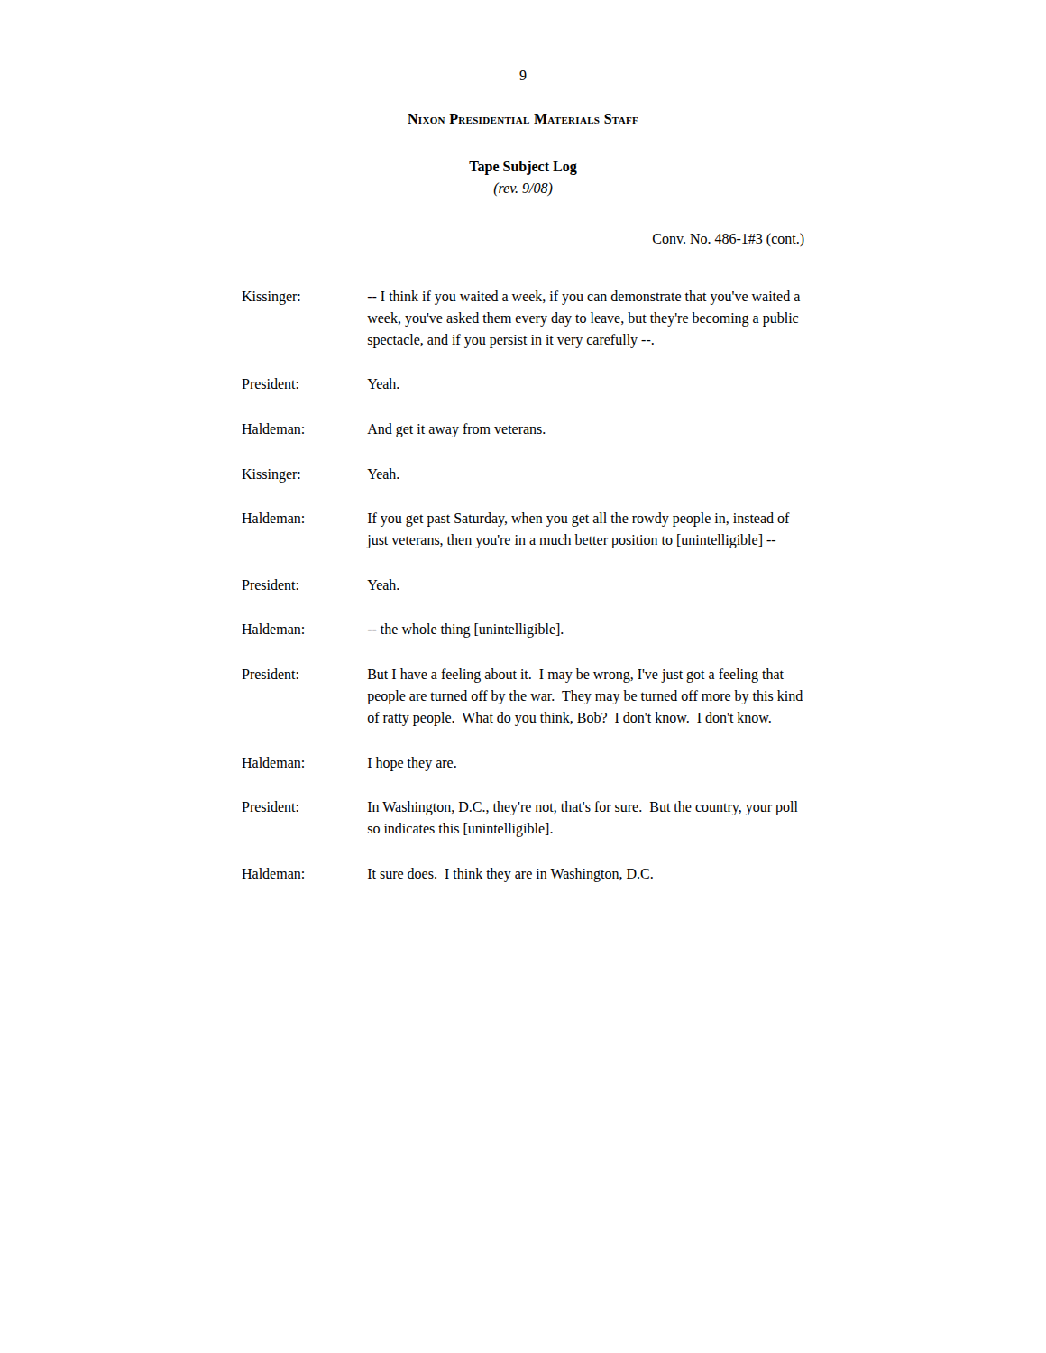9
Nixon Presidential Materials Staff
Tape Subject Log
(rev. 9/08)
Conv. No. 486-1#3 (cont.)
| Kissinger: | -- I think if you waited a week, if you can demonstrate that you've waited a week, you've asked them every day to leave, but they're becoming a public spectacle, and if you persist in it very carefully --. |
| President: | Yeah. |
| Haldeman: | And get it away from veterans. |
| Kissinger: | Yeah. |
| Haldeman: | If you get past Saturday, when you get all the rowdy people in, instead of just veterans, then you're in a much better position to [unintelligible] -- |
| President: | Yeah. |
| Haldeman: | -- the whole thing [unintelligible]. |
| President: | But I have a feeling about it. I may be wrong, I've just got a feeling that people are turned off by the war. They may be turned off more by this kind of ratty people. What do you think, Bob? I don't know. I don't know. |
| Haldeman: | I hope they are. |
| President: | In Washington, D.C., they're not, that's for sure. But the country, your poll so indicates this [unintelligible]. |
| Haldeman: | It sure does. I think they are in Washington, D.C. |